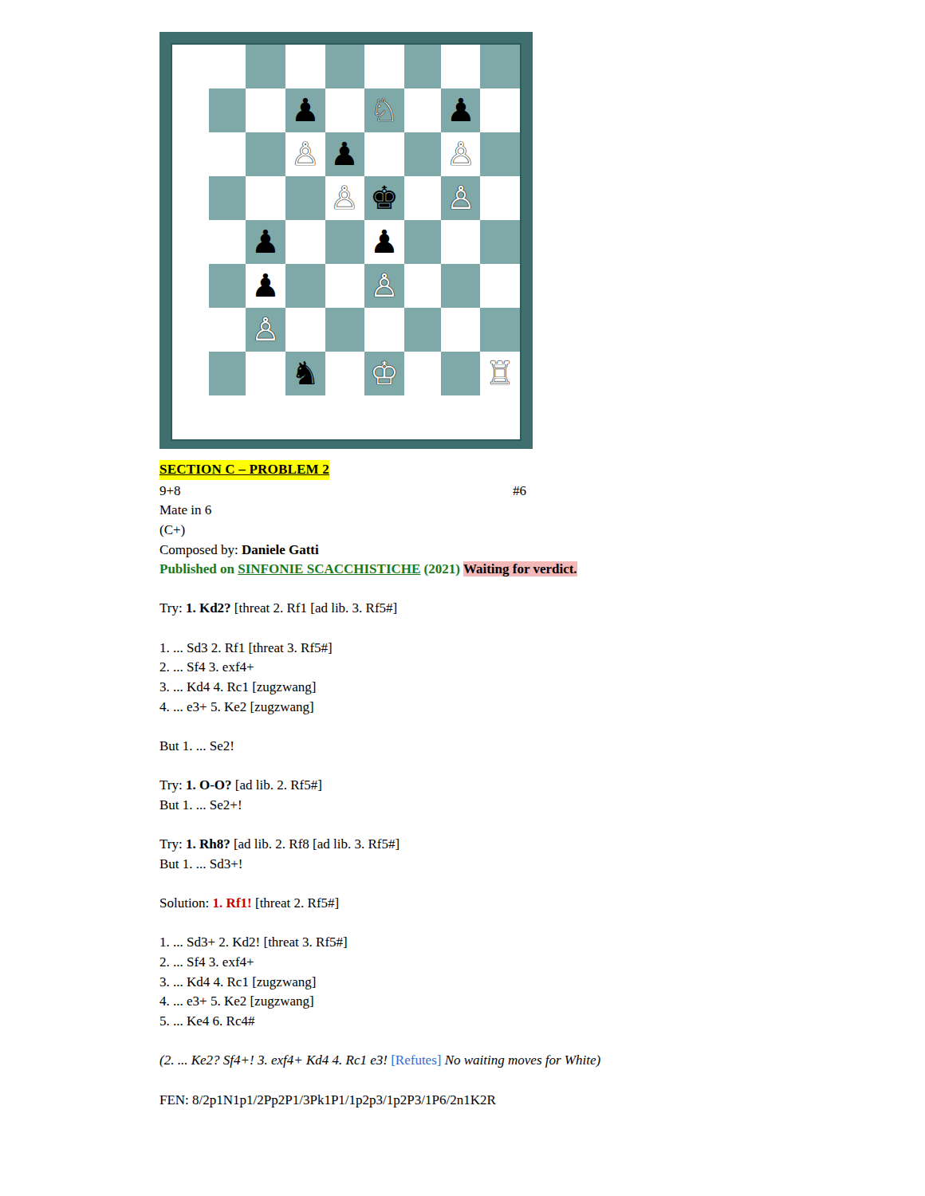| 8 | | | | | | | | |
| 7 | | | ♟ | | ♘ | | ♟ | |
| 6 | | | ♙ | ♟ | | | ♙ | |
| 5 | | | | ♙ | ♚ | | ♙ | |
| 4 | | ♟ | | | ♟ | | | |
| 3 | | ♟ | | | ♙ | | | |
| 2 | | ♙ | | | | | | |
| 1 | | | ♞ | | ♔ | | | ♖ |
| | A | B | C | D | E | F | G | H |
SECTION C – PROBLEM 2
9+8 #6
Mate in 6
(C+)
Composed by: Daniele Gatti
Published on SINFONIE SCACCHISTICHE (2021) Waiting for verdict.
Try: 1. Kd2? [threat 2. Rf1 [ad lib. 3. Rf5#]
1. ... Sd3 2. Rf1 [threat 3. Rf5#]
2. ... Sf4 3. exf4+
3. ... Kd4 4. Rc1 [zugzwang]
4. ... e3+ 5. Ke2 [zugzwang]
But 1. ... Se2!
Try: 1. O-O? [ad lib. 2. Rf5#]
But 1. ... Se2+!
Try: 1. Rh8? [ad lib. 2. Rf8 [ad lib. 3. Rf5#]
But 1. ... Sd3+!
Solution: 1. Rf1! [threat 2. Rf5#]
1. ... Sd3+ 2. Kd2! [threat 3. Rf5#]
2. ... Sf4 3. exf4+
3. ... Kd4 4. Rc1 [zugzwang]
4. ... e3+ 5. Ke2 [zugzwang]
5. ... Ke4 6. Rc4#
(2. ... Ke2? Sf4+! 3. exf4+ Kd4 4. Rc1 e3! [Refutes] No waiting moves for White)
FEN: 8/2p1N1p1/2Pp2P1/3Pk1P1/1p2p3/1p2P3/1P6/2n1K2R